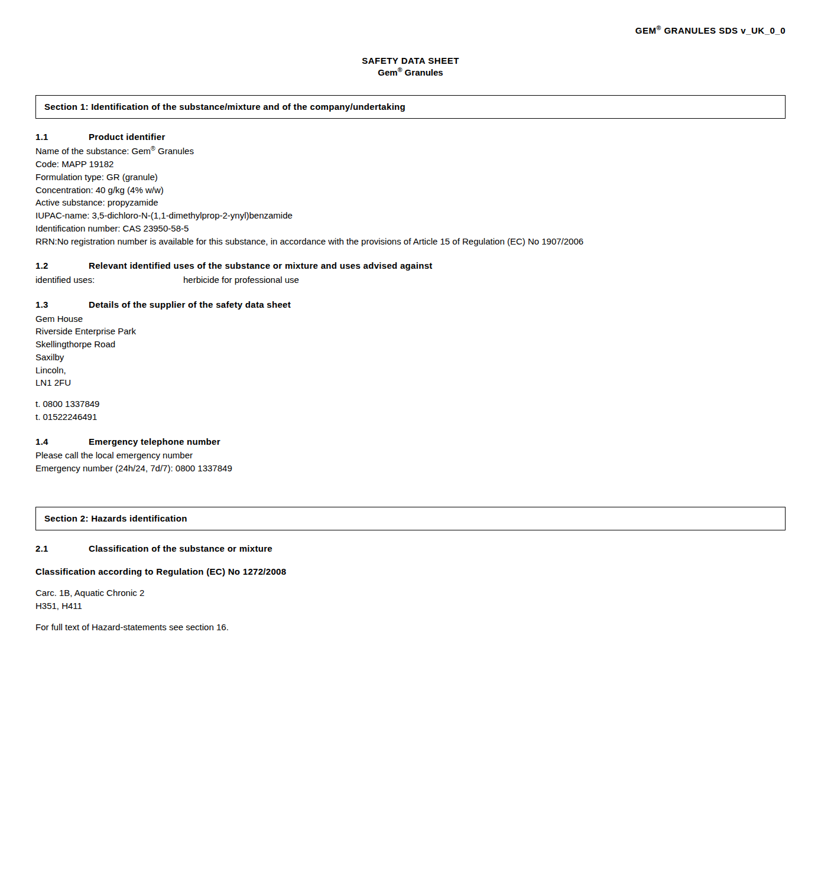GEM® GRANULES SDS v_UK_0_0
SAFETY DATA SHEET
Gem® Granules
Section 1: Identification of the substance/mixture and of the company/undertaking
1.1 Product identifier
Name of the substance: Gem® Granules
Code: MAPP 19182
Formulation type: GR (granule)
Concentration: 40 g/kg (4% w/w)
Active substance: propyzamide
IUPAC-name: 3,5-dichloro-N-(1,1-dimethylprop-2-ynyl)benzamide
Identification number: CAS 23950-58-5
RRN:No registration number is available for this substance, in accordance with the provisions of Article 15 of Regulation (EC) No 1907/2006
1.2 Relevant identified uses of the substance or mixture and uses advised against
identified uses: herbicide for professional use
1.3 Details of the supplier of the safety data sheet
Gem House
Riverside Enterprise Park
Skellingthorpe Road
Saxilby
Lincoln,
LN1 2FU
t. 0800 1337849
t. 01522246491
1.4 Emergency telephone number
Please call the local emergency number
Emergency number (24h/24, 7d/7): 0800 1337849
Section 2: Hazards identification
2.1 Classification of the substance or mixture
Classification according to Regulation (EC) No 1272/2008
Carc. 1B, Aquatic Chronic 2
H351, H411
For full text of Hazard-statements see section 16.